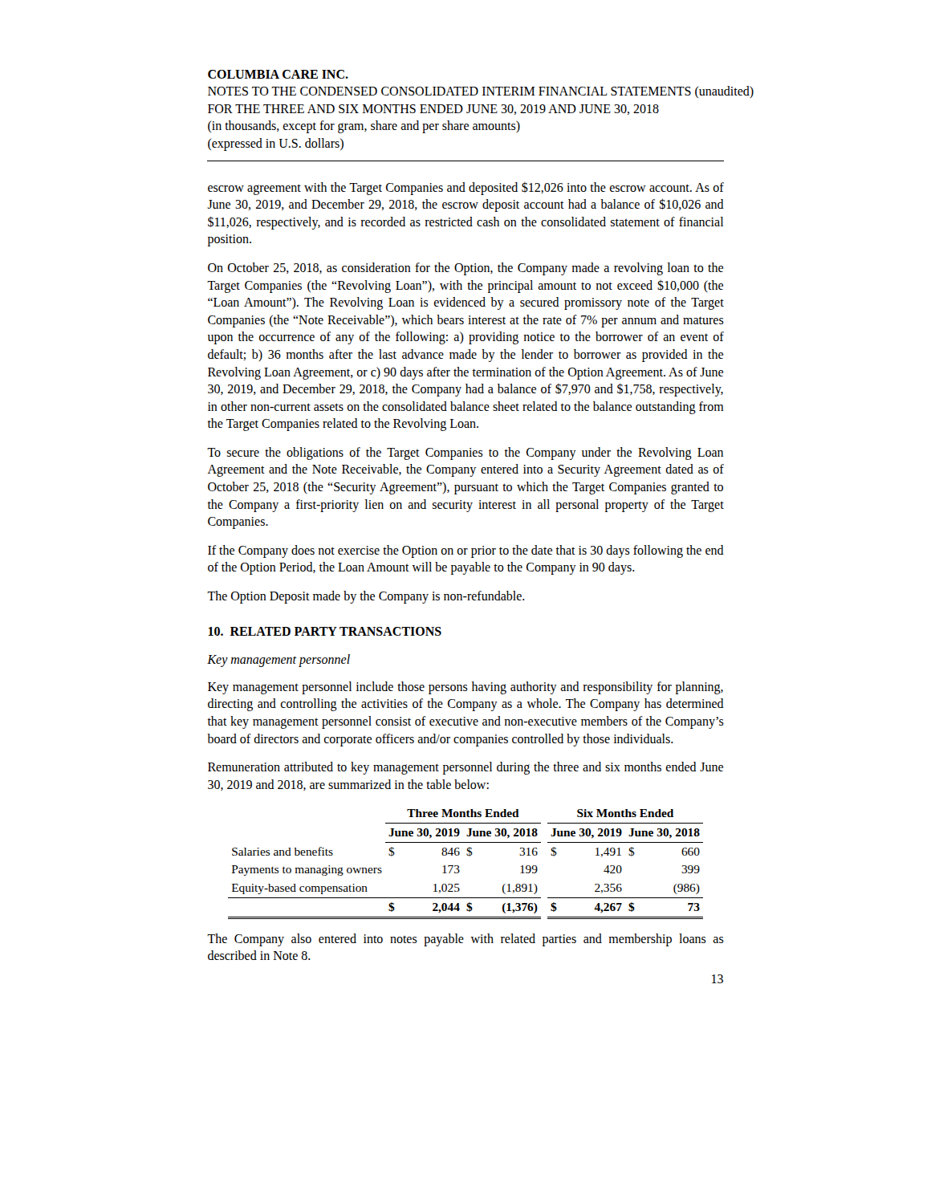Columbia Care Inc.
NOTES TO THE CONDENSED CONSOLIDATED INTERIM FINANCIAL STATEMENTS (unaudited)
FOR THE THREE AND SIX MONTHS ENDED JUNE 30, 2019 AND JUNE 30, 2018
(in thousands, except for gram, share and per share amounts)
(expressed in U.S. dollars)
escrow agreement with the Target Companies and deposited $12,026 into the escrow account. As of June 30, 2019, and December 29, 2018, the escrow deposit account had a balance of $10,026 and $11,026, respectively, and is recorded as restricted cash on the consolidated statement of financial position.
On October 25, 2018, as consideration for the Option, the Company made a revolving loan to the Target Companies (the “Revolving Loan”), with the principal amount to not exceed $10,000 (the “Loan Amount”). The Revolving Loan is evidenced by a secured promissory note of the Target Companies (the “Note Receivable”), which bears interest at the rate of 7% per annum and matures upon the occurrence of any of the following: a) providing notice to the borrower of an event of default; b) 36 months after the last advance made by the lender to borrower as provided in the Revolving Loan Agreement, or c) 90 days after the termination of the Option Agreement. As of June 30, 2019, and December 29, 2018, the Company had a balance of $7,970 and $1,758, respectively, in other non-current assets on the consolidated balance sheet related to the balance outstanding from the Target Companies related to the Revolving Loan.
To secure the obligations of the Target Companies to the Company under the Revolving Loan Agreement and the Note Receivable, the Company entered into a Security Agreement dated as of October 25, 2018 (the “Security Agreement”), pursuant to which the Target Companies granted to the Company a first-priority lien on and security interest in all personal property of the Target Companies.
If the Company does not exercise the Option on or prior to the date that is 30 days following the end of the Option Period, the Loan Amount will be payable to the Company in 90 days.
The Option Deposit made by the Company is non-refundable.
10. RELATED PARTY TRANSACTIONS
Key management personnel
Key management personnel include those persons having authority and responsibility for planning, directing and controlling the activities of the Company as a whole. The Company has determined that key management personnel consist of executive and non-executive members of the Company’s board of directors and corporate officers and/or companies controlled by those individuals.
Remuneration attributed to key management personnel during the three and six months ended June 30, 2019 and 2018, are summarized in the table below:
| | Three Months Ended | | Six Months Ended |
| --- | --- | --- | --- |
| | June 30, 2019 | June 30, 2018 | | June 30, 2019 | June 30, 2018 |
| Salaries and benefits | $ | 846 | $ | 316 | | $ | 1,491 | $ | 660 |
| Payments to managing owners | | 173 | | 199 | | | 420 | | 399 |
| Equity-based compensation | | 1,025 | | (1,891) | | | 2,356 | | (986) |
| | $ | 2,044 | $ | (1,376) | | $ | 4,267 | $ | 73 |
The Company also entered into notes payable with related parties and membership loans as described in Note 8.
13